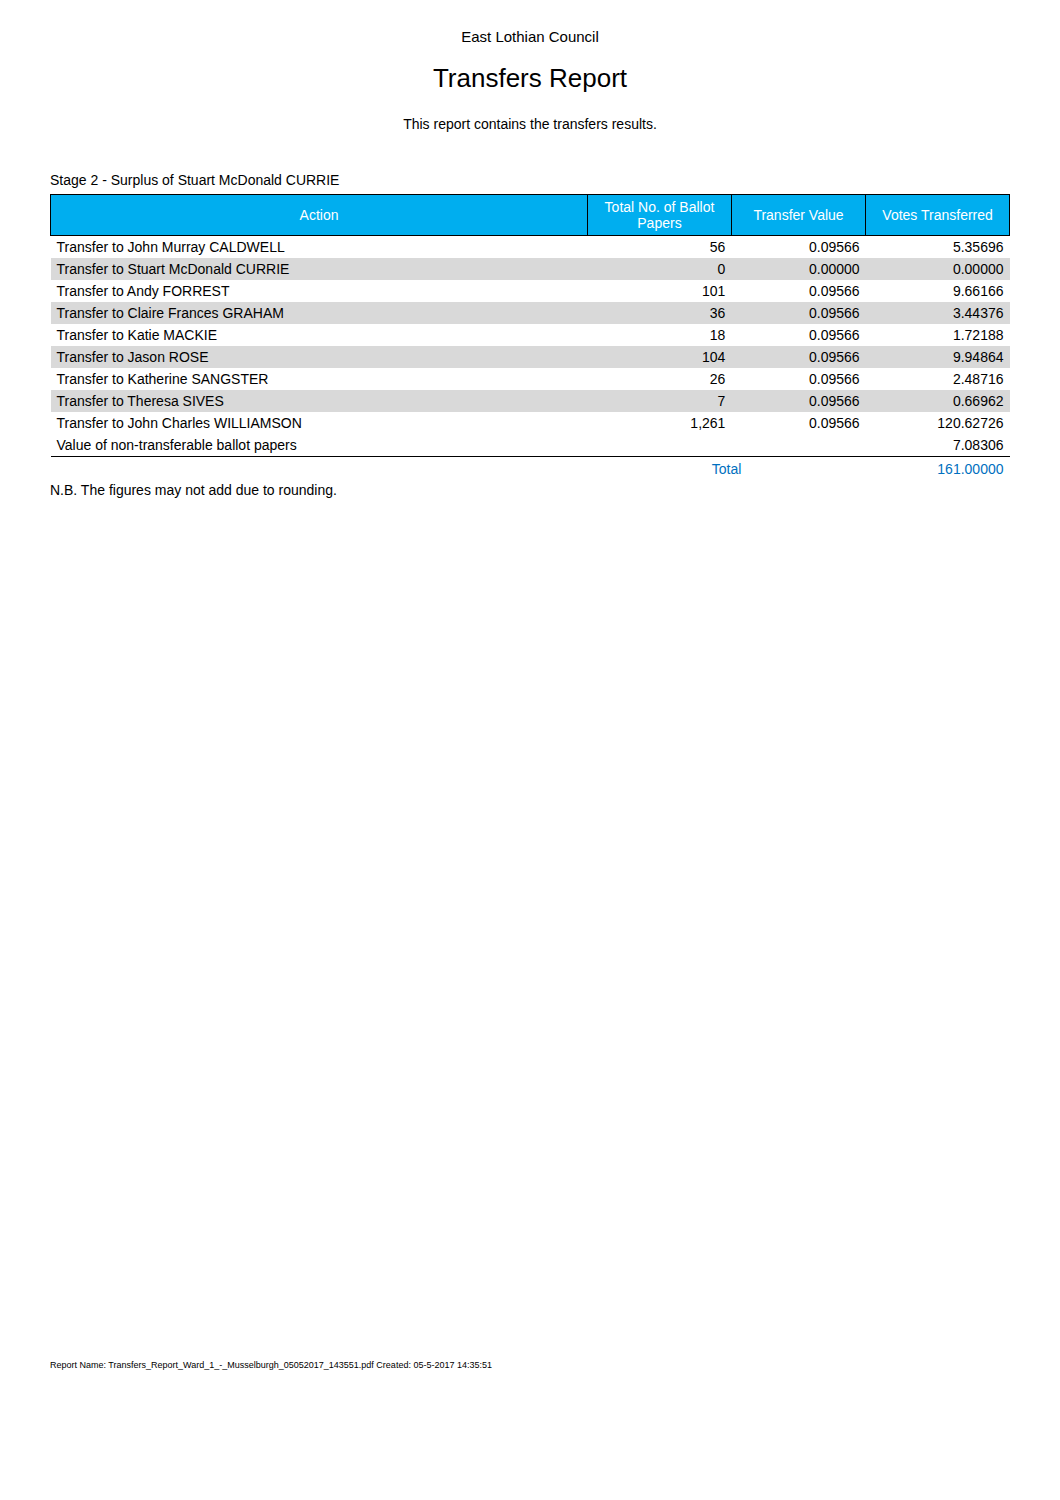East Lothian Council
Transfers Report
This report contains the transfers results.
Stage 2 - Surplus of Stuart McDonald CURRIE
| Action | Total No. of Ballot Papers | Transfer Value | Votes Transferred |
| --- | --- | --- | --- |
| Transfer to John Murray CALDWELL | 56 | 0.09566 | 5.35696 |
| Transfer to Stuart McDonald CURRIE | 0 | 0.00000 | 0.00000 |
| Transfer to Andy FORREST | 101 | 0.09566 | 9.66166 |
| Transfer to Claire Frances GRAHAM | 36 | 0.09566 | 3.44376 |
| Transfer to Katie MACKIE | 18 | 0.09566 | 1.72188 |
| Transfer to Jason ROSE | 104 | 0.09566 | 9.94864 |
| Transfer to Katherine SANGSTER | 26 | 0.09566 | 2.48716 |
| Transfer to Theresa SIVES | 7 | 0.09566 | 0.66962 |
| Transfer to John Charles WILLIAMSON | 1,261 | 0.09566 | 120.62726 |
| Value of non-transferable ballot papers | | | 7.08306 |
| | Total | 161.00000 |
N.B. The figures may not add due to rounding.
Report Name: Transfers_Report_Ward_1_-_Musselburgh_05052017_143551.pdf Created: 05-5-2017 14:35:51